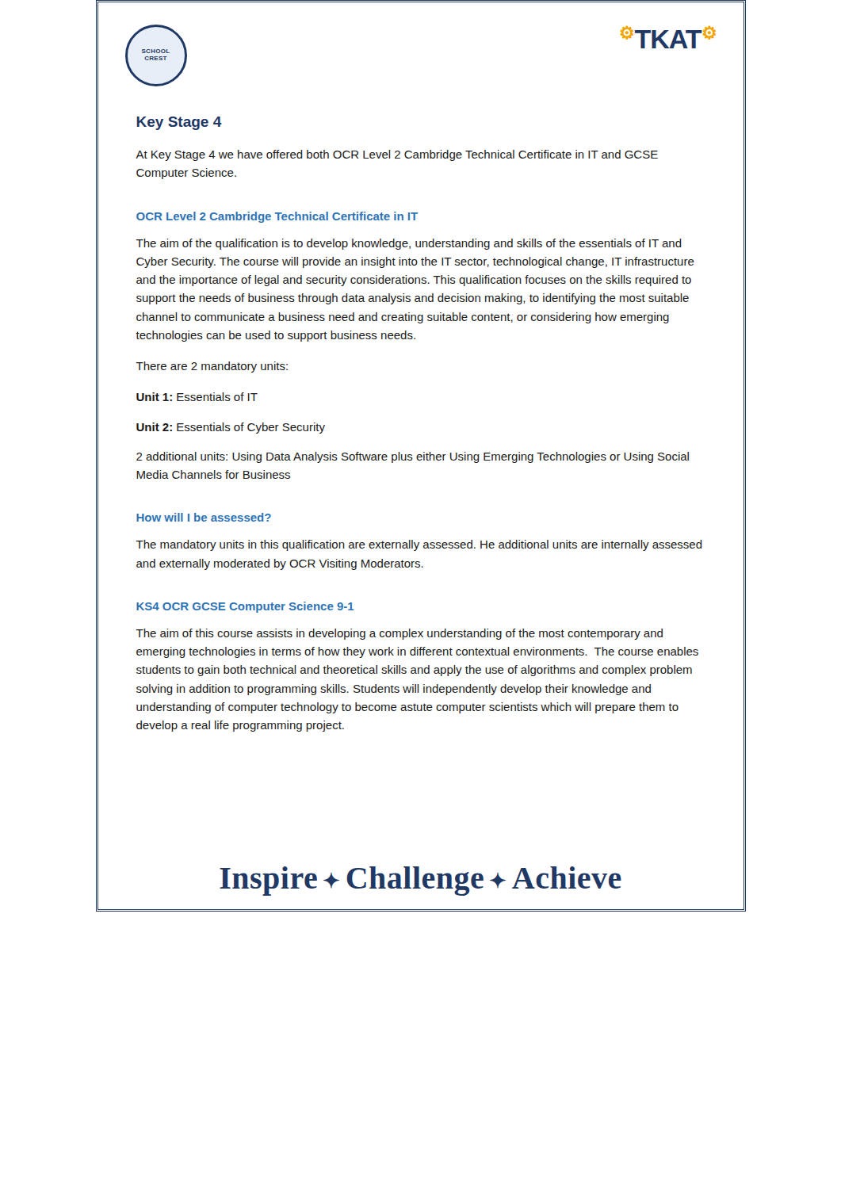SCHOOL
CREST
⚙TKAT⚙
Key Stage 4
At Key Stage 4 we have offered both OCR Level 2 Cambridge Technical Certificate in IT and GCSE Computer Science.
OCR Level 2 Cambridge Technical Certificate in IT
The aim of the qualification is to develop knowledge, understanding and skills of the essentials of IT and Cyber Security. The course will provide an insight into the IT sector, technological change, IT infrastructure and the importance of legal and security considerations. This qualification focuses on the skills required to support the needs of business through data analysis and decision making, to identifying the most suitable channel to communicate a business need and creating suitable content, or considering how emerging technologies can be used to support business needs.
There are 2 mandatory units:
Unit 1: Essentials of IT
Unit 2: Essentials of Cyber Security
2 additional units: Using Data Analysis Software plus either Using Emerging Technologies or Using Social Media Channels for Business
How will I be assessed?
The mandatory units in this qualification are externally assessed. He additional units are internally assessed and externally moderated by OCR Visiting Moderators.
KS4 OCR GCSE Computer Science 9-1
The aim of this course assists in developing a complex understanding of the most contemporary and emerging technologies in terms of how they work in different contextual environments. The course enables students to gain both technical and theoretical skills and apply the use of algorithms and complex problem solving in addition to programming skills. Students will independently develop their knowledge and understanding of computer technology to become astute computer scientists which will prepare them to develop a real life programming project.
Inspire✦Challenge✦Achieve